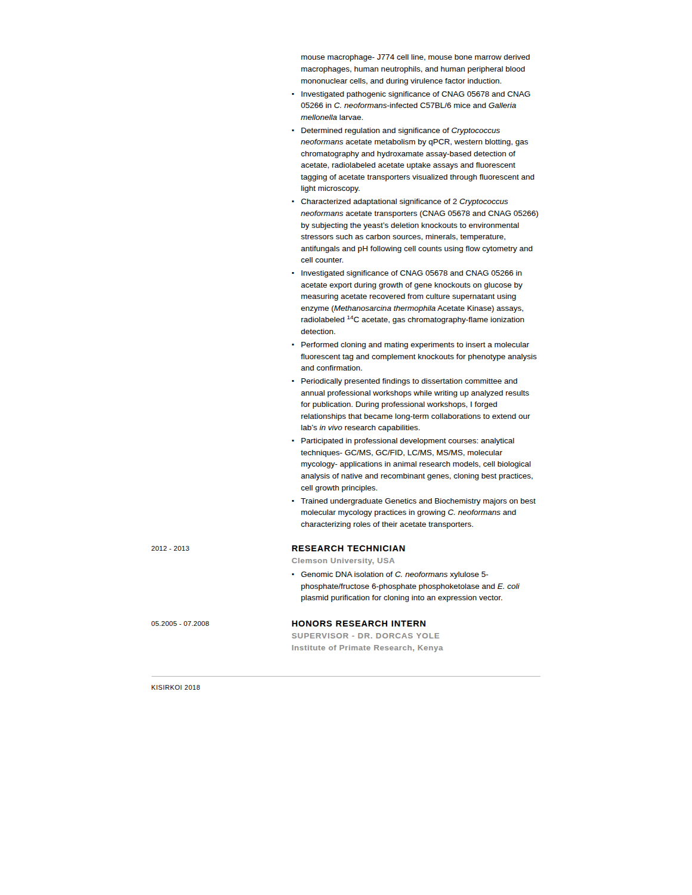mouse macrophage- J774 cell line, mouse bone marrow derived macrophages, human neutrophils, and human peripheral blood mononuclear cells, and during virulence factor induction.
Investigated pathogenic significance of CNAG 05678 and CNAG 05266 in C. neoformans-infected C57BL/6 mice and Galleria mellonella larvae.
Determined regulation and significance of Cryptococcus neoformans acetate metabolism by qPCR, western blotting, gas chromatography and hydroxamate assay-based detection of acetate, radiolabeled acetate uptake assays and fluorescent tagging of acetate transporters visualized through fluorescent and light microscopy.
Characterized adaptational significance of 2 Cryptococcus neoformans acetate transporters (CNAG 05678 and CNAG 05266) by subjecting the yeast’s deletion knockouts to environmental stressors such as carbon sources, minerals, temperature, antifungals and pH following cell counts using flow cytometry and cell counter.
Investigated significance of CNAG 05678 and CNAG 05266 in acetate export during growth of gene knockouts on glucose by measuring acetate recovered from culture supernatant using enzyme (Methanosarcina thermophila Acetate Kinase) assays, radiolabeled 14C acetate, gas chromatography-flame ionization detection.
Performed cloning and mating experiments to insert a molecular fluorescent tag and complement knockouts for phenotype analysis and confirmation.
Periodically presented findings to dissertation committee and annual professional workshops while writing up analyzed results for publication. During professional workshops, I forged relationships that became long-term collaborations to extend our lab’s in vivo research capabilities.
Participated in professional development courses: analytical techniques- GC/MS, GC/FID, LC/MS, MS/MS, molecular mycology- applications in animal research models, cell biological analysis of native and recombinant genes, cloning best practices, cell growth principles.
Trained undergraduate Genetics and Biochemistry majors on best molecular mycology practices in growing C. neoformans and characterizing roles of their acetate transporters.
2012 - 2013
RESEARCH TECHNICIAN
Clemson University, USA
Genomic DNA isolation of C. neoformans xylulose 5-phosphate/fructose 6-phosphate phosphoketolase and E. coli plasmid purification for cloning into an expression vector.
05.2005 - 07.2008
HONORS RESEARCH INTERN
SUPERVISOR - DR. DORCAS YOLE
Institute of Primate Research, Kenya
KISIRKOI 2018